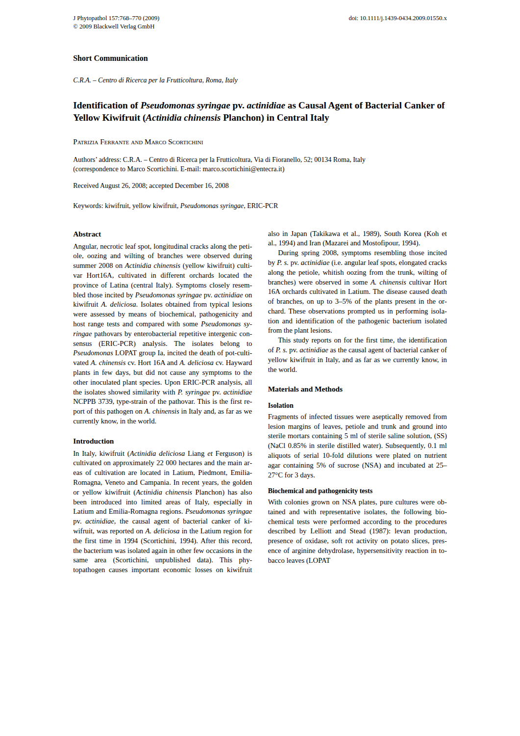J Phytopathol 157:768–770 (2009)
© 2009 Blackwell Verlag GmbH
doi: 10.1111/j.1439-0434.2009.01550.x
Short Communication
C.R.A. – Centro di Ricerca per la Frutticoltura, Roma, Italy
Identification of Pseudomonas syringae pv. actinidiae as Causal Agent of Bacterial Canker of Yellow Kiwifruit (Actinidia chinensis Planchon) in Central Italy
Patrizia Ferrante and Marco Scortichini
Authors’ address: C.R.A. – Centro di Ricerca per la Frutticoltura, Via di Fioranello, 52; 00134 Roma, Italy
(correspondence to Marco Scortichini. E-mail: marco.scortichini@entecra.it)
Received August 26, 2008; accepted December 16, 2008
Keywords: kiwifruit, yellow kiwifruit, Pseudomonas syringae, ERIC-PCR
Abstract
Angular, necrotic leaf spot, longitudinal cracks along the petiole, oozing and wilting of branches were observed during summer 2008 on Actinidia chinensis (yellow kiwifruit) cultivar Hort16A, cultivated in different orchards located the province of Latina (central Italy). Symptoms closely resembled those incited by Pseudomonas syringae pv. actinidiae on kiwifruit A. deliciosa. Isolates obtained from typical lesions were assessed by means of biochemical, pathogenicity and host range tests and compared with some Pseudomonas syringae pathovars by enterobacterial repetitive intergenic consensus (ERIC-PCR) analysis. The isolates belong to Pseudomonas LOPAT group Ia, incited the death of pot-cultivated A. chinensis cv. Hort 16A and A. deliciosa cv. Hayward plants in few days, but did not cause any symptoms to the other inoculated plant species. Upon ERIC-PCR analysis, all the isolates showed similarity with P. syringae pv. actinidiae NCPPB 3739, type-strain of the pathovar. This is the first report of this pathogen on A. chinensis in Italy and, as far as we currently know, in the world.
Introduction
In Italy, kiwifruit (Actinidia deliciosa Liang et Ferguson) is cultivated on approximately 22 000 hectares and the main areas of cultivation are located in Latium, Piedmont, Emilia-Romagna, Veneto and Campania. In recent years, the golden or yellow kiwifruit (Actinidia chinensis Planchon) has also been introduced into limited areas of Italy, especially in Latium and Emilia-Romagna regions. Pseudomonas syringae pv. actinidiae, the causal agent of bacterial canker of kiwifruit, was reported on A. deliciosa in the Latium region for the first time in 1994 (Scortichini, 1994). After this record, the bacterium was isolated again in other few occasions in the same area (Scortichini, unpublished data). This phytopathogen causes important economic losses on kiwifruit also in Japan (Takikawa et al., 1989), South Korea (Koh et al., 1994) and Iran (Mazarei and Mostofipour, 1994).
During spring 2008, symptoms resembling those incited by P. s. pv. actinidiae (i.e. angular leaf spots, elongated cracks along the petiole, whitish oozing from the trunk, wilting of branches) were observed in some A. chinensis cultivar Hort 16A orchards cultivated in Latium. The disease caused death of branches, on up to 3–5% of the plants present in the orchard. These observations prompted us in performing isolation and identification of the pathogenic bacterium isolated from the plant lesions.
This study reports on for the first time, the identification of P. s. pv. actinidiae as the causal agent of bacterial canker of yellow kiwifruit in Italy, and as far as we currently know, in the world.
Materials and Methods
Isolation
Fragments of infected tissues were aseptically removed from lesion margins of leaves, petiole and trunk and ground into sterile mortars containing 5 ml of sterile saline solution, (SS) (NaCl 0.85% in sterile distilled water). Subsequently, 0.1 ml aliquots of serial 10-fold dilutions were plated on nutrient agar containing 5% of sucrose (NSA) and incubated at 25–27°C for 3 days.
Biochemical and pathogenicity tests
With colonies grown on NSA plates, pure cultures were obtained and with representative isolates, the following biochemical tests were performed according to the procedures described by Lelliott and Stead (1987): levan production, presence of oxidase, soft rot activity on potato slices, presence of arginine dehydrolase, hypersensitivity reaction in tobacco leaves (LOPAT